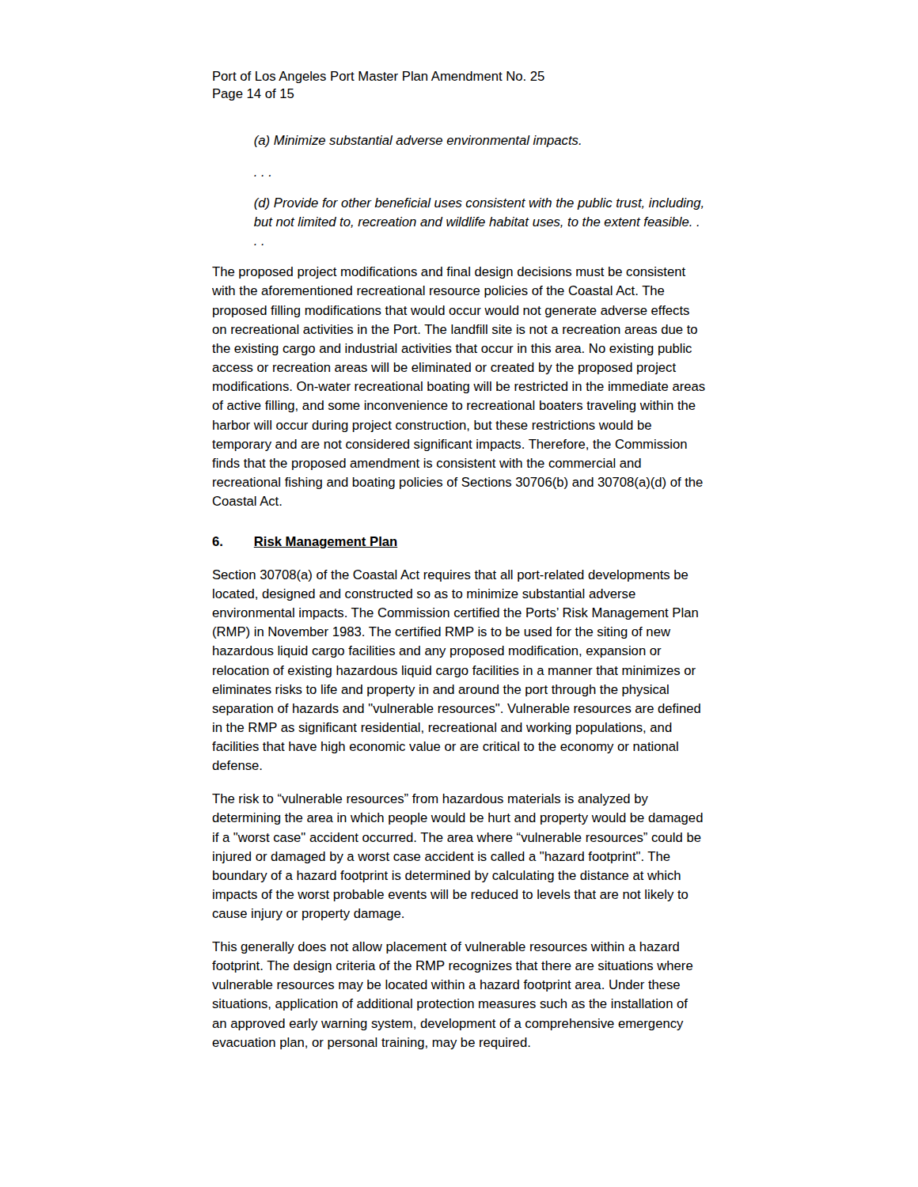Port of Los Angeles Port Master Plan Amendment No. 25
Page 14 of 15
(a) Minimize substantial adverse environmental impacts.
. . .
(d) Provide for other beneficial uses consistent with the public trust, including, but not limited to, recreation and wildlife habitat uses, to the extent feasible. . . .
The proposed project modifications and final design decisions must be consistent with the aforementioned recreational resource policies of the Coastal Act. The proposed filling modifications that would occur would not generate adverse effects on recreational activities in the Port. The landfill site is not a recreation areas due to the existing cargo and industrial activities that occur in this area. No existing public access or recreation areas will be eliminated or created by the proposed project modifications. On-water recreational boating will be restricted in the immediate areas of active filling, and some inconvenience to recreational boaters traveling within the harbor will occur during project construction, but these restrictions would be temporary and are not considered significant impacts. Therefore, the Commission finds that the proposed amendment is consistent with the commercial and recreational fishing and boating policies of Sections 30706(b) and 30708(a)(d) of the Coastal Act.
6. Risk Management Plan
Section 30708(a) of the Coastal Act requires that all port-related developments be located, designed and constructed so as to minimize substantial adverse environmental impacts. The Commission certified the Ports’ Risk Management Plan (RMP) in November 1983. The certified RMP is to be used for the siting of new hazardous liquid cargo facilities and any proposed modification, expansion or relocation of existing hazardous liquid cargo facilities in a manner that minimizes or eliminates risks to life and property in and around the port through the physical separation of hazards and "vulnerable resources". Vulnerable resources are defined in the RMP as significant residential, recreational and working populations, and facilities that have high economic value or are critical to the economy or national defense.
The risk to “vulnerable resources” from hazardous materials is analyzed by determining the area in which people would be hurt and property would be damaged if a "worst case" accident occurred. The area where “vulnerable resources” could be injured or damaged by a worst case accident is called a "hazard footprint". The boundary of a hazard footprint is determined by calculating the distance at which impacts of the worst probable events will be reduced to levels that are not likely to cause injury or property damage.
This generally does not allow placement of vulnerable resources within a hazard footprint. The design criteria of the RMP recognizes that there are situations where vulnerable resources may be located within a hazard footprint area. Under these situations, application of additional protection measures such as the installation of an approved early warning system, development of a comprehensive emergency evacuation plan, or personal training, may be required.